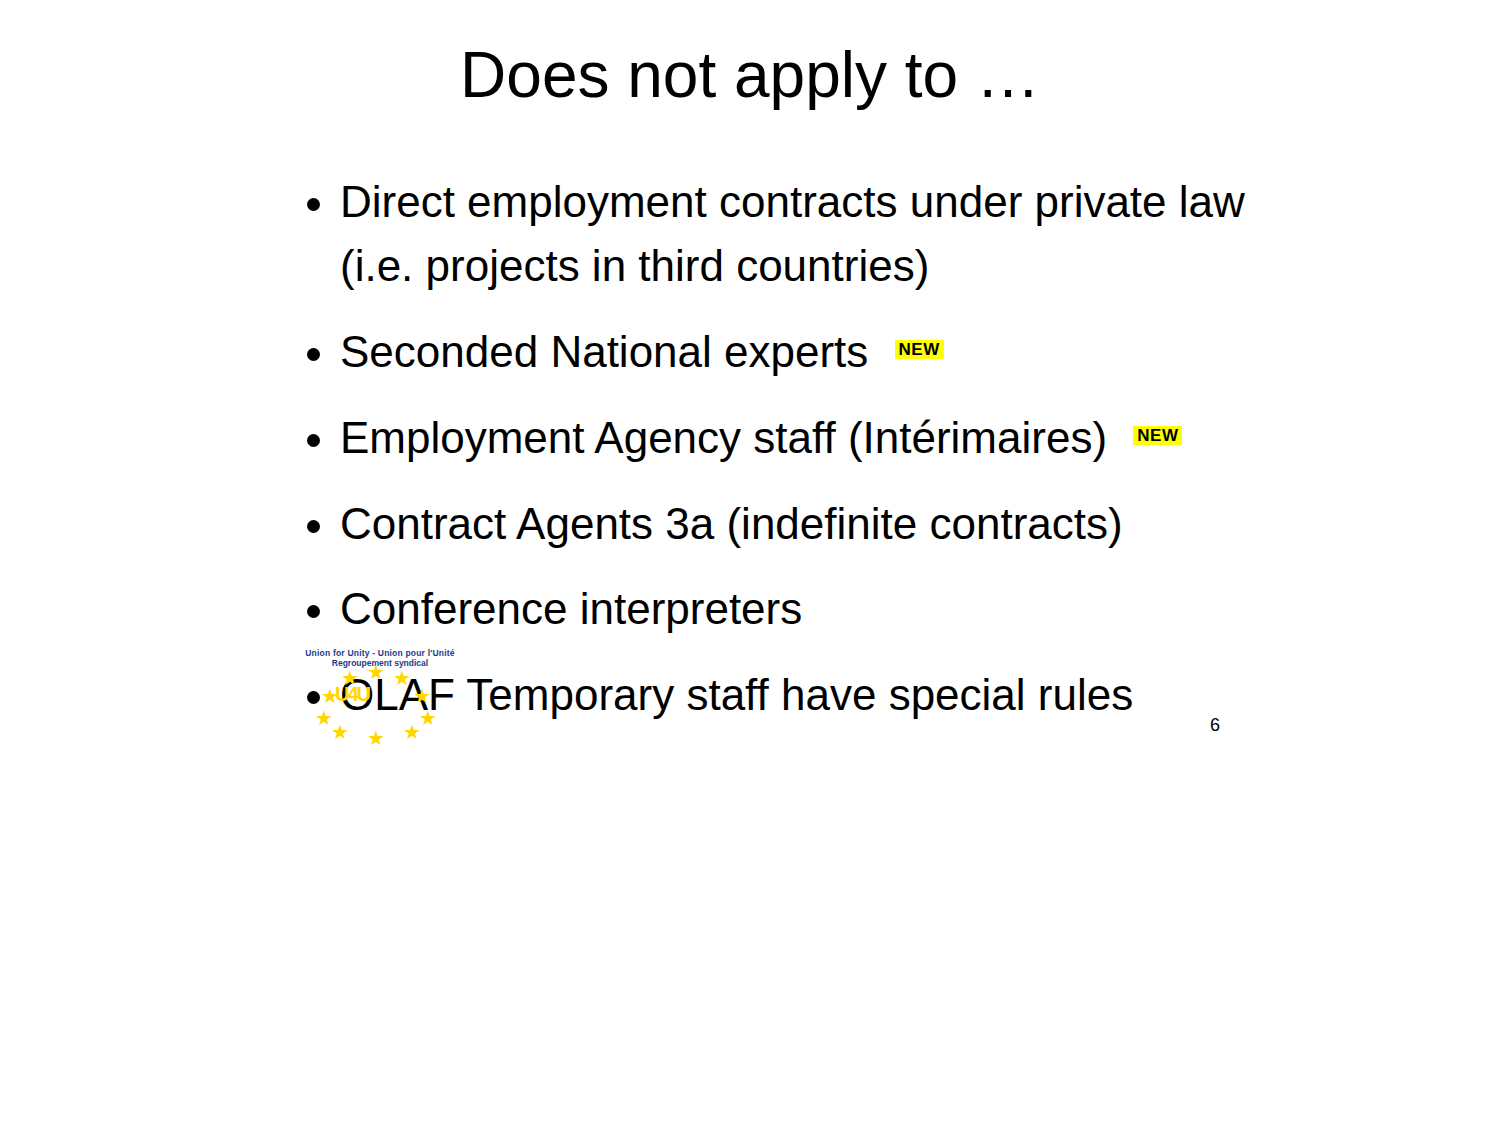Does not apply to …
Direct employment contracts under private law (i.e. projects in third countries)
Seconded National experts NEW
Employment Agency staff (Intérimaires) NEW
Contract Agents 3a (indefinite contracts)
Conference interpreters
OLAF Temporary staff have special rules
Union for Unity - Union pour l'Unité
Regroupement syndical
★ ★ ★ ★ ★ ★ ★ ★ ★ ★ U4U
6